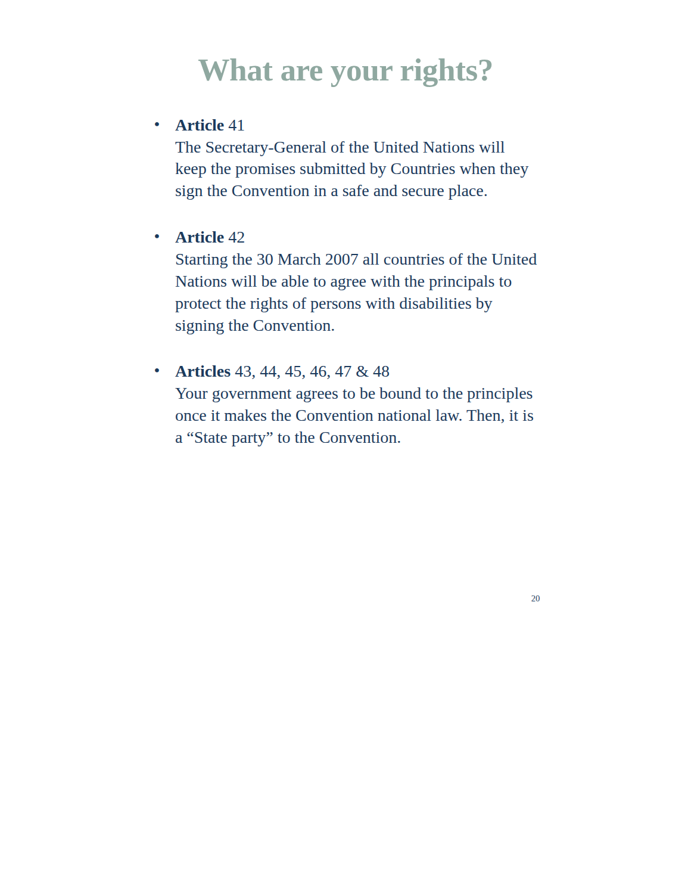What are your rights?
Article 41
The Secretary-General of the United Nations will keep the promises submitted by Countries when they sign the Convention in a safe and secure place.
Article 42
Starting the 30 March 2007 all countries of the United Nations will be able to agree with the principals to protect the rights of persons with disabilities by signing the Convention.
Articles 43, 44, 45, 46, 47 & 48
Your government agrees to be bound to the principles once it makes the Convention national law. Then, it is a “State party” to the Convention.
20